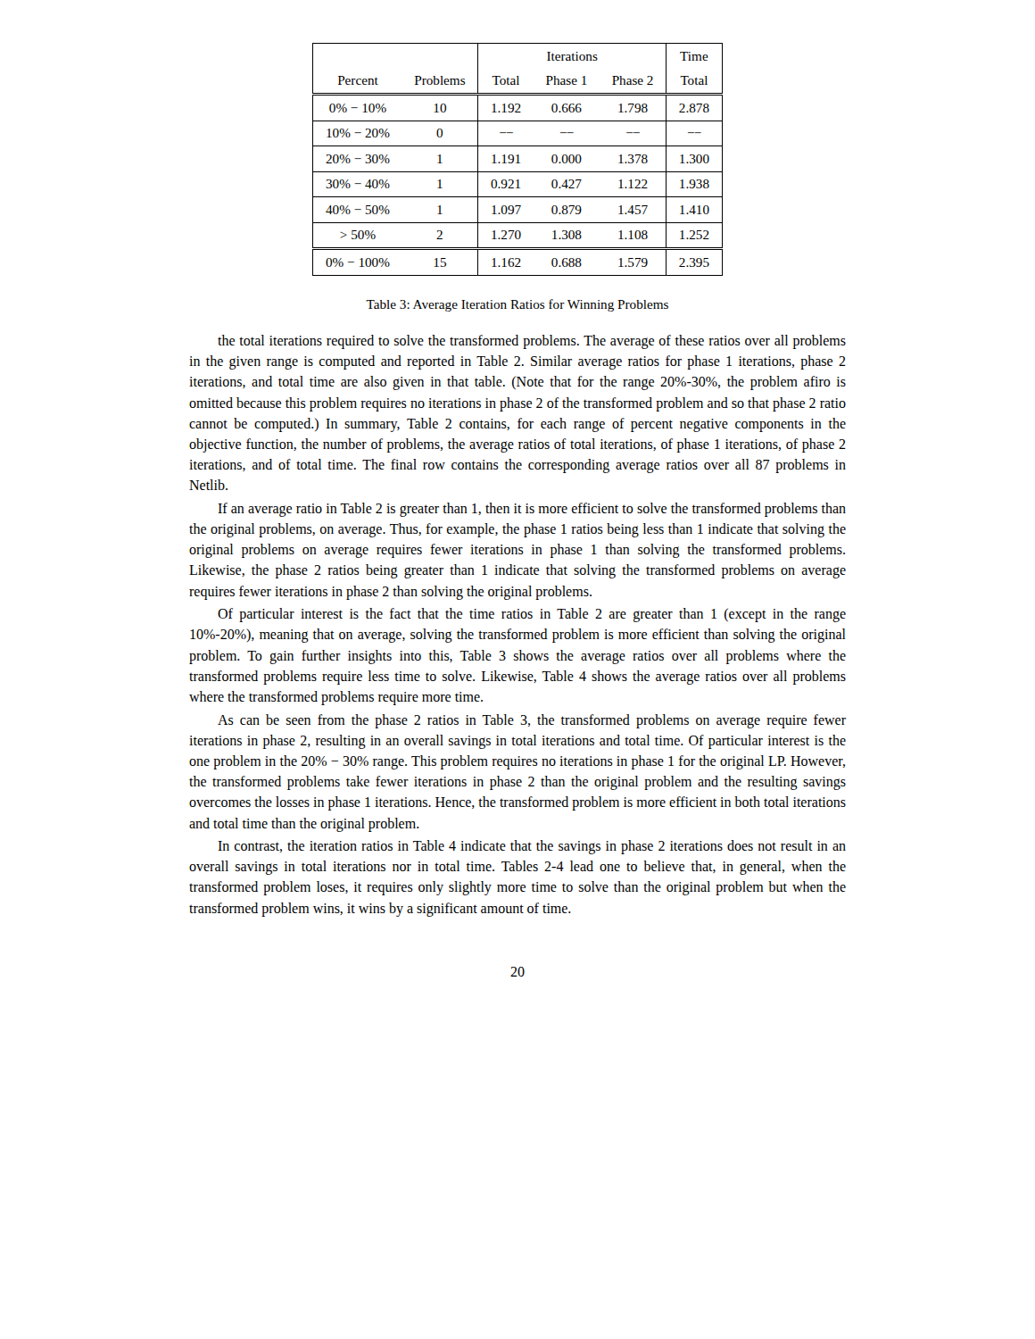Table 3: Average Iteration Ratios for Winning Problems
| | | Iterations | Time |
| --- | --- | --- | --- |
| Percent | Problems | Total | Phase 1 | Phase 2 | Total |
| 0% − 10% | 10 | 1.192 | 0.666 | 1.798 | 2.878 |
| 10% − 20% | 0 | −− | −− | −− | −− |
| 20% − 30% | 1 | 1.191 | 0.000 | 1.378 | 1.300 |
| 30% − 40% | 1 | 0.921 | 0.427 | 1.122 | 1.938 |
| 40% − 50% | 1 | 1.097 | 0.879 | 1.457 | 1.410 |
| > 50% | 2 | 1.270 | 1.308 | 1.108 | 1.252 |
| 0% − 100% | 15 | 1.162 | 0.688 | 1.579 | 2.395 |
the total iterations required to solve the transformed problems. The average of these ratios over all problems in the given range is computed and reported in Table 2. Similar average ratios for phase 1 iterations, phase 2 iterations, and total time are also given in that table. (Note that for the range 20%-30%, the problem afiro is omitted because this problem requires no iterations in phase 2 of the transformed problem and so that phase 2 ratio cannot be computed.) In summary, Table 2 contains, for each range of percent negative components in the objective function, the number of problems, the average ratios of total iterations, of phase 1 iterations, of phase 2 iterations, and of total time. The final row contains the corresponding average ratios over all 87 problems in Netlib.
If an average ratio in Table 2 is greater than 1, then it is more efficient to solve the transformed problems than the original problems, on average. Thus, for example, the phase 1 ratios being less than 1 indicate that solving the original problems on average requires fewer iterations in phase 1 than solving the transformed problems. Likewise, the phase 2 ratios being greater than 1 indicate that solving the transformed problems on average requires fewer iterations in phase 2 than solving the original problems.
Of particular interest is the fact that the time ratios in Table 2 are greater than 1 (except in the range 10%-20%), meaning that on average, solving the transformed problem is more efficient than solving the original problem. To gain further insights into this, Table 3 shows the average ratios over all problems where the transformed problems require less time to solve. Likewise, Table 4 shows the average ratios over all problems where the transformed problems require more time.
As can be seen from the phase 2 ratios in Table 3, the transformed problems on average require fewer iterations in phase 2, resulting in an overall savings in total iterations and total time. Of particular interest is the one problem in the 20% − 30% range. This problem requires no iterations in phase 1 for the original LP. However, the transformed problems take fewer iterations in phase 2 than the original problem and the resulting savings overcomes the losses in phase 1 iterations. Hence, the transformed problem is more efficient in both total iterations and total time than the original problem.
In contrast, the iteration ratios in Table 4 indicate that the savings in phase 2 iterations does not result in an overall savings in total iterations nor in total time. Tables 2-4 lead one to believe that, in general, when the transformed problem loses, it requires only slightly more time to solve than the original problem but when the transformed problem wins, it wins by a significant amount of time.
20